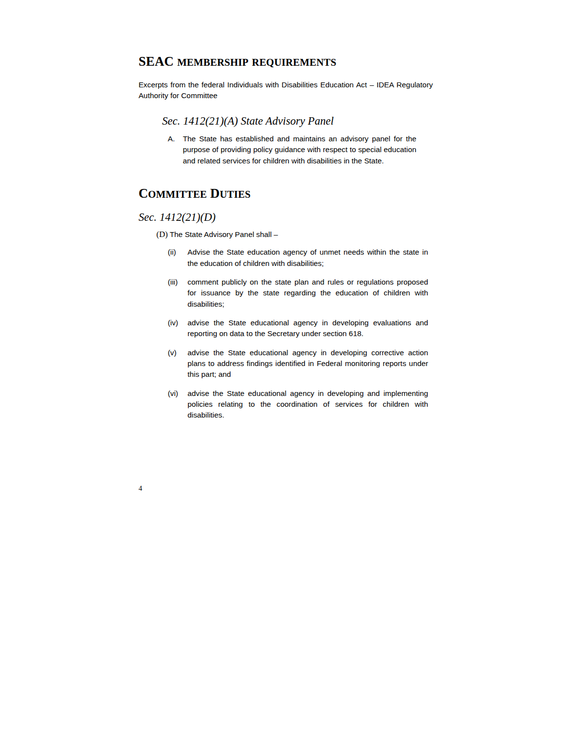SEAC MEMBERSHIP REQUIREMENTS
Excerpts from the federal Individuals with Disabilities Education Act – IDEA Regulatory Authority for Committee
Sec. 1412(21)(A) State Advisory Panel
A.
The State has established and maintains an advisory panel for the purpose of providing policy guidance with respect to special education and related services for children with disabilities in the State.
COMMITTEE DUTIES
Sec. 1412(21)(D)
(D) The State Advisory Panel shall –
(ii)
Advise the State education agency of unmet needs within the state in the education of children with disabilities;
(iii)
comment publicly on the state plan and rules or regulations proposed for issuance by the state regarding the education of children with disabilities;
(iv)
advise the State educational agency in developing evaluations and reporting on data to the Secretary under section 618.
(v)
advise the State educational agency in developing corrective action plans to address findings identified in Federal monitoring reports under this part; and
(vi)
advise the State educational agency in developing and implementing policies relating to the coordination of services for children with disabilities.
4